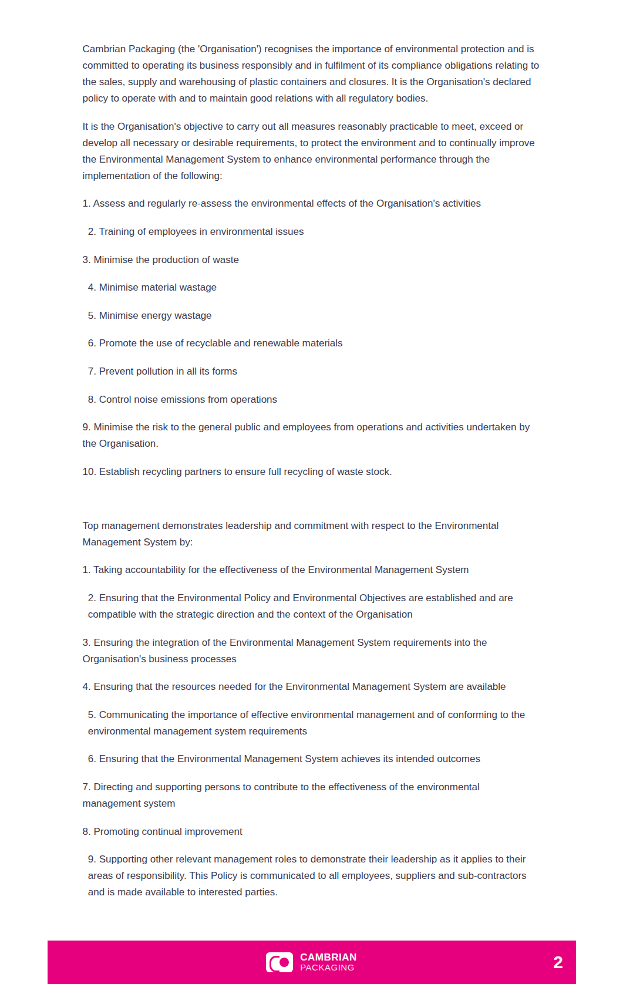Cambrian Packaging (the 'Organisation') recognises the importance of environmental protection and is committed to operating its business responsibly and in fulfilment of its compliance obligations relating to the sales, supply and warehousing of plastic containers and closures. It is the Organisation's declared policy to operate with and to maintain good relations with all regulatory bodies.
It is the Organisation's objective to carry out all measures reasonably practicable to meet, exceed or develop all necessary or desirable requirements, to protect the environment and to continually improve the Environmental Management System to enhance environmental performance through the implementation of the following:
1. Assess and regularly re-assess the environmental effects of the Organisation's activities
2. Training of employees in environmental issues
3. Minimise the production of waste
4. Minimise material wastage
5. Minimise energy wastage
6. Promote the use of recyclable and renewable materials
7. Prevent pollution in all its forms
8. Control noise emissions from operations
9. Minimise the risk to the general public and employees from operations and activities undertaken by the Organisation.
10. Establish recycling partners to ensure full recycling of waste stock.
Top management demonstrates leadership and commitment with respect to the Environmental Management System by:
1. Taking accountability for the effectiveness of the Environmental Management System
2. Ensuring that the Environmental Policy and Environmental Objectives are established and are compatible with the strategic direction and the context of the Organisation
3. Ensuring the integration of the Environmental Management System requirements into the Organisation's business processes
4. Ensuring that the resources needed for the Environmental Management System are available
5. Communicating the importance of effective environmental management and of conforming to the environmental management system requirements
6. Ensuring that the Environmental Management System achieves its intended outcomes
7. Directing and supporting persons to contribute to the effectiveness of the environmental management system
8. Promoting continual improvement
9. Supporting other relevant management roles to demonstrate their leadership as it applies to their areas of responsibility. This Policy is communicated to all employees, suppliers and sub-contractors and is made available to interested parties.
CAMBRIAN PACKAGING
2